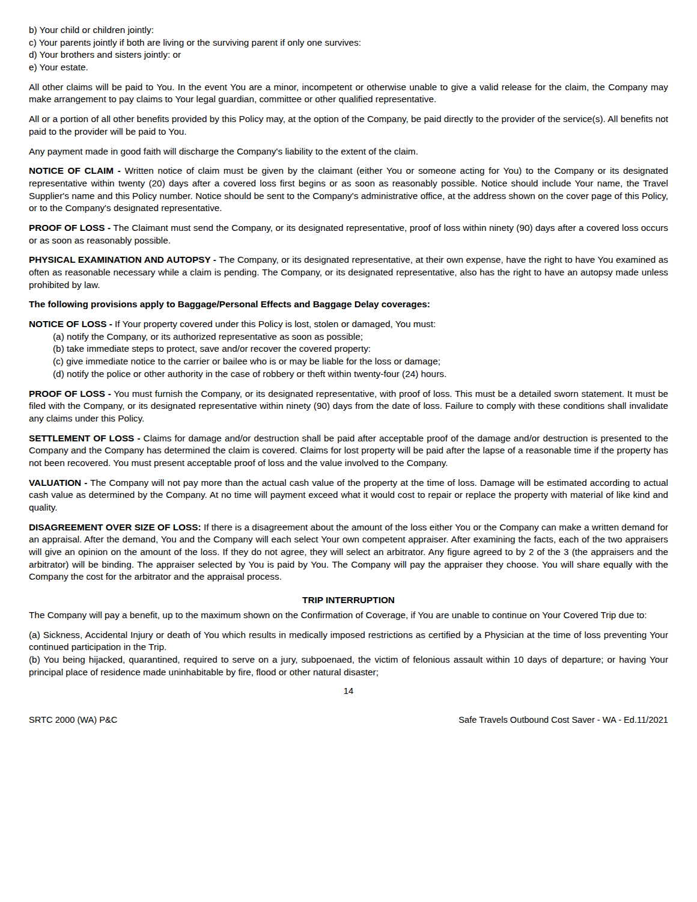b) Your child or children jointly:
c) Your parents jointly if both are living or the surviving parent if only one survives:
d) Your brothers and sisters jointly: or
e) Your estate.
All other claims will be paid to You. In the event You are a minor, incompetent or otherwise unable to give a valid release for the claim, the Company may make arrangement to pay claims to Your legal guardian, committee or other qualified representative.
All or a portion of all other benefits provided by this Policy may, at the option of the Company, be paid directly to the provider of the service(s). All benefits not paid to the provider will be paid to You.
Any payment made in good faith will discharge the Company's liability to the extent of the claim.
NOTICE OF CLAIM - Written notice of claim must be given by the claimant (either You or someone acting for You) to the Company or its designated representative within twenty (20) days after a covered loss first begins or as soon as reasonably possible. Notice should include Your name, the Travel Supplier's name and this Policy number. Notice should be sent to the Company's administrative office, at the address shown on the cover page of this Policy, or to the Company's designated representative.
PROOF OF LOSS - The Claimant must send the Company, or its designated representative, proof of loss within ninety (90) days after a covered loss occurs or as soon as reasonably possible.
PHYSICAL EXAMINATION AND AUTOPSY - The Company, or its designated representative, at their own expense, have the right to have You examined as often as reasonable necessary while a claim is pending. The Company, or its designated representative, also has the right to have an autopsy made unless prohibited by law.
The following provisions apply to Baggage/Personal Effects and Baggage Delay coverages:
NOTICE OF LOSS - If Your property covered under this Policy is lost, stolen or damaged, You must:
(a) notify the Company, or its authorized representative as soon as possible;
(b) take immediate steps to protect, save and/or recover the covered property:
(c) give immediate notice to the carrier or bailee who is or may be liable for the loss or damage;
(d) notify the police or other authority in the case of robbery or theft within twenty-four (24) hours.
PROOF OF LOSS - You must furnish the Company, or its designated representative, with proof of loss. This must be a detailed sworn statement. It must be filed with the Company, or its designated representative within ninety (90) days from the date of loss. Failure to comply with these conditions shall invalidate any claims under this Policy.
SETTLEMENT OF LOSS - Claims for damage and/or destruction shall be paid after acceptable proof of the damage and/or destruction is presented to the Company and the Company has determined the claim is covered. Claims for lost property will be paid after the lapse of a reasonable time if the property has not been recovered. You must present acceptable proof of loss and the value involved to the Company.
VALUATION - The Company will not pay more than the actual cash value of the property at the time of loss. Damage will be estimated according to actual cash value as determined by the Company. At no time will payment exceed what it would cost to repair or replace the property with material of like kind and quality.
DISAGREEMENT OVER SIZE OF LOSS: If there is a disagreement about the amount of the loss either You or the Company can make a written demand for an appraisal. After the demand, You and the Company will each select Your own competent appraiser. After examining the facts, each of the two appraisers will give an opinion on the amount of the loss. If they do not agree, they will select an arbitrator. Any figure agreed to by 2 of the 3 (the appraisers and the arbitrator) will be binding. The appraiser selected by You is paid by You. The Company will pay the appraiser they choose. You will share equally with the Company the cost for the arbitrator and the appraisal process.
TRIP INTERRUPTION
The Company will pay a benefit, up to the maximum shown on the Confirmation of Coverage, if You are unable to continue on Your Covered Trip due to:
(a) Sickness, Accidental Injury or death of You which results in medically imposed restrictions as certified by a Physician at the time of loss preventing Your continued participation in the Trip.
(b) You being hijacked, quarantined, required to serve on a jury, subpoenaed, the victim of felonious assault within 10 days of departure; or having Your principal place of residence made uninhabitable by fire, flood or other natural disaster;
14
SRTC 2000 (WA) P&C Safe Travels Outbound Cost Saver - WA - Ed.11/2021